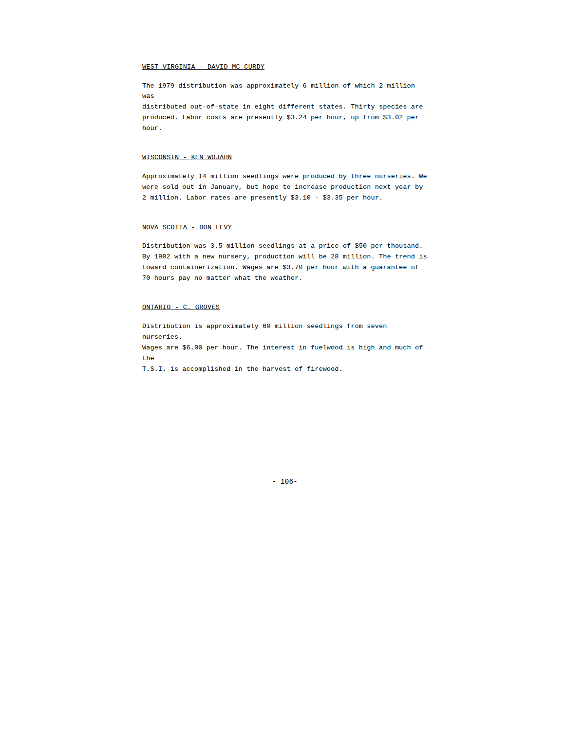WEST VIRGINIA - DAVID MC CURDY
The 1979 distribution was approximately 6 million of which 2 million was
distributed out-of-state in eight different states. Thirty species are
produced. Labor costs are presently $3.24 per hour, up from $3.02 per hour.
WISCONSIN - KEN WOJAHN
Approximately 14 million seedlings were produced by three nurseries. We
were sold out in January, but hope to increase production next year by
2 million. Labor rates are presently $3.10 - $3.35 per hour.
NOVA SCOTIA - DON LEVY
Distribution was 3.5 million seedlings at a price of $50 per thousand.
By 1982 with a new nursery, production will be 28 million. The trend is
toward containerization. Wages are $3.70 per hour with a guarantee of
70 hours pay no matter what the weather.
ONTARIO - C. GROVES
Distribution is approximately 60 million seedlings from seven nurseries.
Wages are $6.00 per hour. The interest in fuelwood is high and much of the
T.S.I. is accomplished in the harvest of firewood.
- 106-